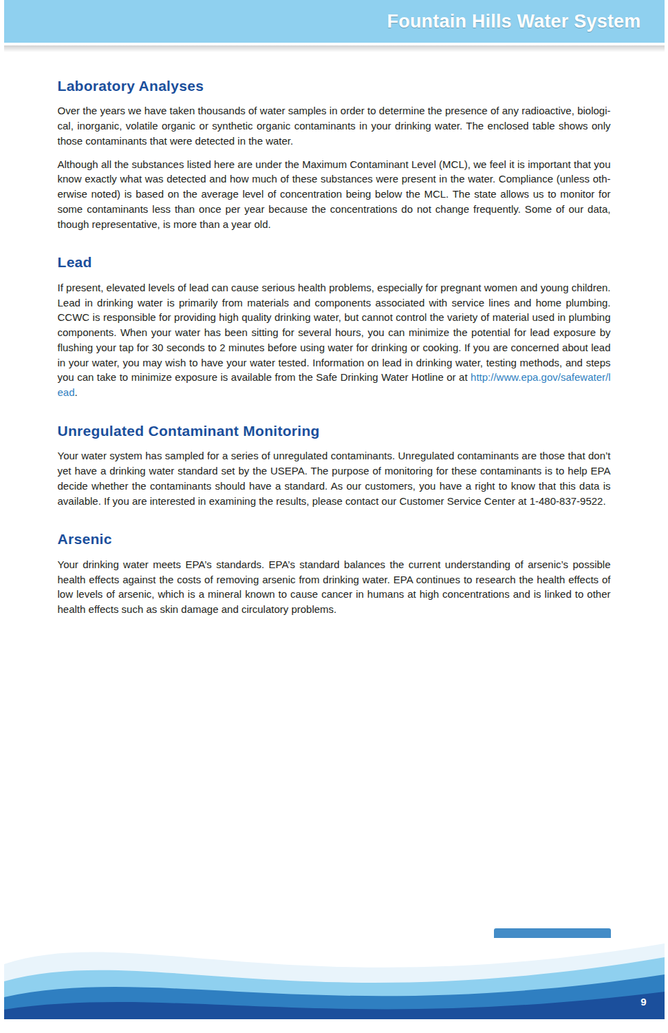Fountain Hills Water System
Laboratory Analyses
Over the years we have taken thousands of water samples in order to determine the presence of any radioactive, biological, inorganic, volatile organic or synthetic organic contaminants in your drinking water. The enclosed table shows only those contaminants that were detected in the water.
Although all the substances listed here are under the Maximum Contaminant Level (MCL), we feel it is important that you know exactly what was detected and how much of these substances were present in the water. Compliance (unless otherwise noted) is based on the average level of concentration being below the MCL. The state allows us to monitor for some contaminants less than once per year because the concentrations do not change frequently. Some of our data, though representative, is more than a year old.
Lead
If present, elevated levels of lead can cause serious health problems, especially for pregnant women and young children. Lead in drinking water is primarily from materials and components associated with service lines and home plumbing. CCWC is responsible for providing high quality drinking water, but cannot control the variety of material used in plumbing components. When your water has been sitting for several hours, you can minimize the potential for lead exposure by flushing your tap for 30 seconds to 2 minutes before using water for drinking or cooking. If you are concerned about lead in your water, you may wish to have your water tested. Information on lead in drinking water, testing methods, and steps you can take to minimize exposure is available from the Safe Drinking Water Hotline or at http://www.epa.gov/safewater/lead.
Unregulated Contaminant Monitoring
Your water system has sampled for a series of unregulated contaminants. Unregulated contaminants are those that don’t yet have a drinking water standard set by the USEPA. The purpose of monitoring for these contaminants is to help EPA decide whether the contaminants should have a standard. As our customers, you have a right to know that this data is available. If you are interested in examining the results, please contact our Customer Service Center at 1-480-837-9522.
Arsenic
Your drinking water meets EPA’s standards. EPA’s standard balances the current understanding of arsenic’s possible health effects against the costs of removing arsenic from drinking water. EPA continues to research the health effects of low levels of arsenic, which is a mineral known to cause cancer in humans at high concentrations and is linked to other health effects such as skin damage and circulatory problems.
9